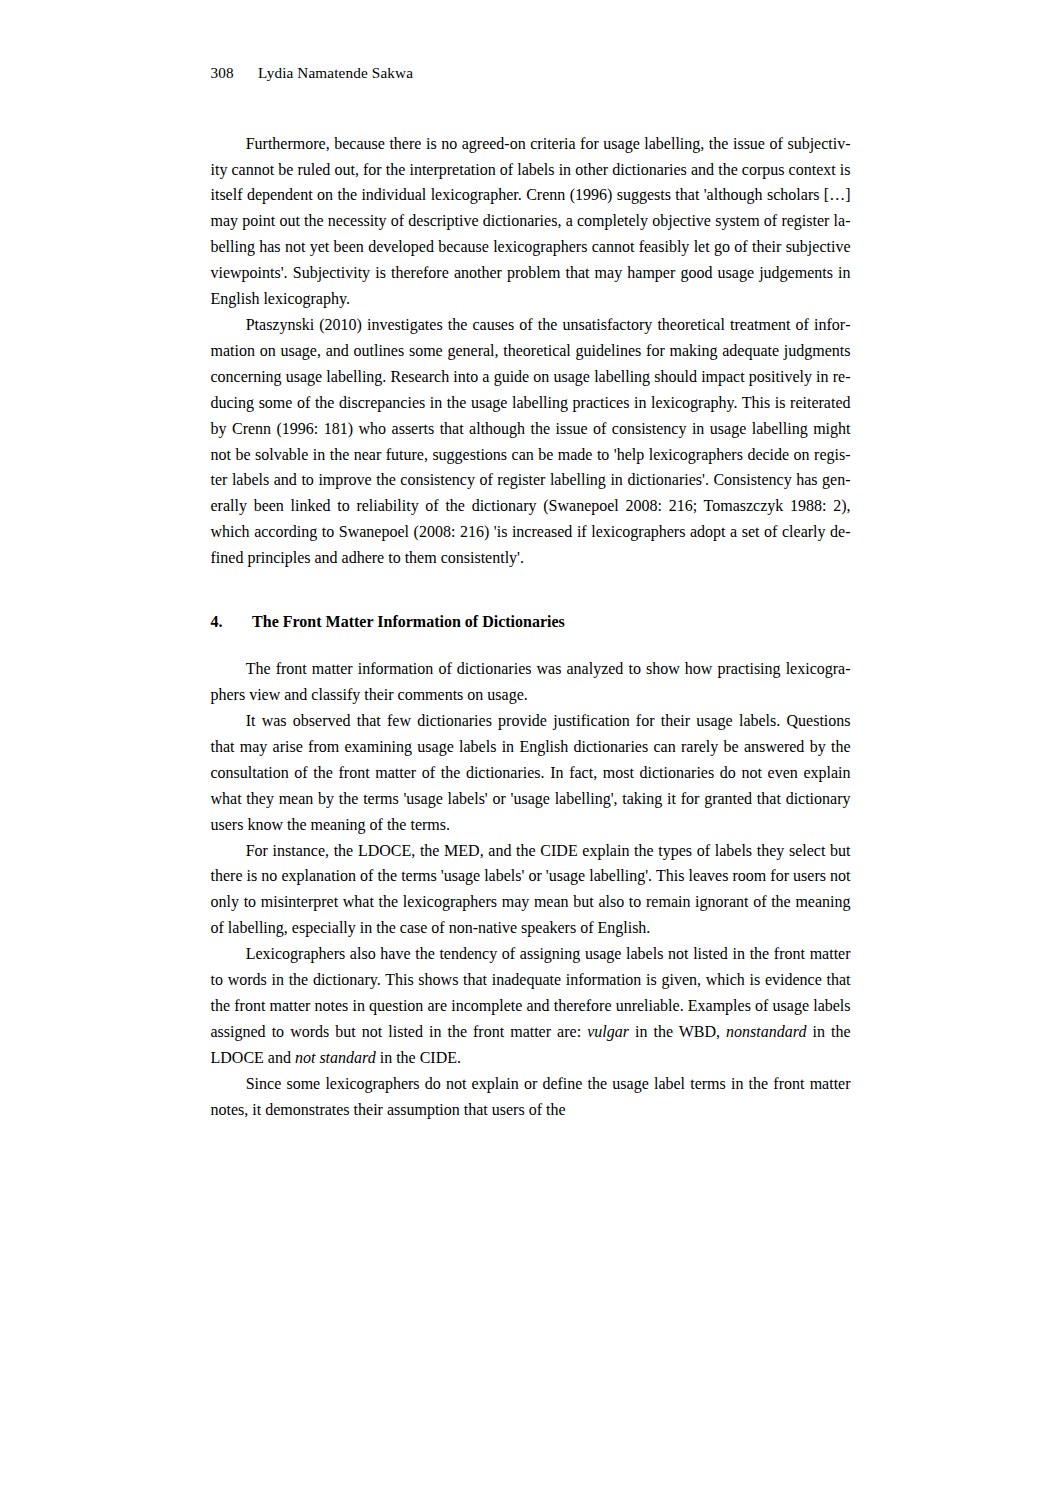308 Lydia Namatende Sakwa
Furthermore, because there is no agreed-on criteria for usage labelling, the issue of subjectivity cannot be ruled out, for the interpretation of labels in other dictionaries and the corpus context is itself dependent on the individual lexicographer. Crenn (1996) suggests that 'although scholars […] may point out the necessity of descriptive dictionaries, a completely objective system of register labelling has not yet been developed because lexicographers cannot feasibly let go of their subjective viewpoints'. Subjectivity is therefore another problem that may hamper good usage judgements in English lexicography.
Ptaszynski (2010) investigates the causes of the unsatisfactory theoretical treatment of information on usage, and outlines some general, theoretical guidelines for making adequate judgments concerning usage labelling. Research into a guide on usage labelling should impact positively in reducing some of the discrepancies in the usage labelling practices in lexicography. This is reiterated by Crenn (1996: 181) who asserts that although the issue of consistency in usage labelling might not be solvable in the near future, suggestions can be made to 'help lexicographers decide on register labels and to improve the consistency of register labelling in dictionaries'. Consistency has generally been linked to reliability of the dictionary (Swanepoel 2008: 216; Tomaszczyk 1988: 2), which according to Swanepoel (2008: 216) 'is increased if lexicographers adopt a set of clearly defined principles and adhere to them consistently'.
4. The Front Matter Information of Dictionaries
The front matter information of dictionaries was analyzed to show how practising lexicographers view and classify their comments on usage.
It was observed that few dictionaries provide justification for their usage labels. Questions that may arise from examining usage labels in English dictionaries can rarely be answered by the consultation of the front matter of the dictionaries. In fact, most dictionaries do not even explain what they mean by the terms 'usage labels' or 'usage labelling', taking it for granted that dictionary users know the meaning of the terms.
For instance, the LDOCE, the MED, and the CIDE explain the types of labels they select but there is no explanation of the terms 'usage labels' or 'usage labelling'. This leaves room for users not only to misinterpret what the lexicographers may mean but also to remain ignorant of the meaning of labelling, especially in the case of non-native speakers of English.
Lexicographers also have the tendency of assigning usage labels not listed in the front matter to words in the dictionary. This shows that inadequate information is given, which is evidence that the front matter notes in question are incomplete and therefore unreliable. Examples of usage labels assigned to words but not listed in the front matter are: vulgar in the WBD, nonstandard in the LDOCE and not standard in the CIDE.
Since some lexicographers do not explain or define the usage label terms in the front matter notes, it demonstrates their assumption that users of the